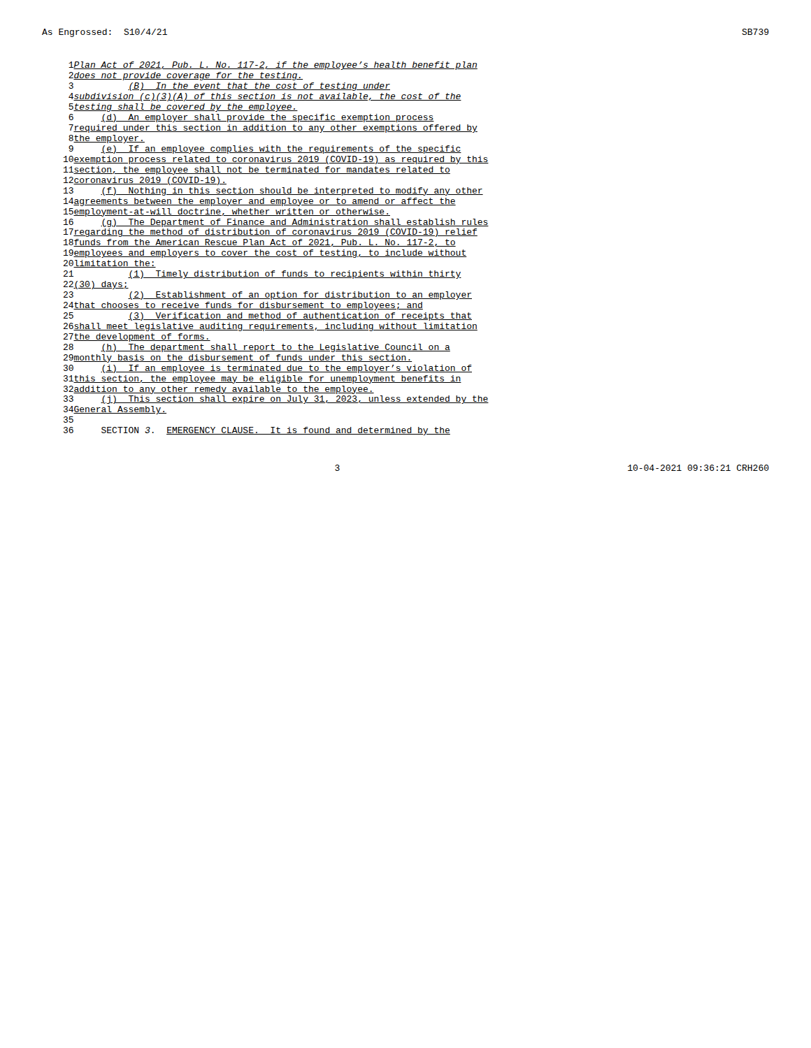As Engrossed: S10/4/21 SB739
| 1 | Plan Act of 2021, Pub. L. No. 117-2, if the employee’s health benefit plan |
| 2 | does not provide coverage for the testing. |
| 3 | (B) In the event that the cost of testing under |
| 4 | subdivision (c)(3)(A) of this section is not available, the cost of the |
| 5 | testing shall be covered by the employee. |
| 6 | (d) An employer shall provide the specific exemption process |
| 7 | required under this section in addition to any other exemptions offered by |
| 8 | the employer. |
| 9 | (e) If an employee complies with the requirements of the specific |
| 10 | exemption process related to coronavirus 2019 (COVID-19) as required by this |
| 11 | section, the employee shall not be terminated for mandates related to |
| 12 | coronavirus 2019 (COVID-19). |
| 13 | (f) Nothing in this section should be interpreted to modify any other |
| 14 | agreements between the employer and employee or to amend or affect the |
| 15 | employment-at-will doctrine, whether written or otherwise. |
| 16 | (g) The Department of Finance and Administration shall establish rules |
| 17 | regarding the method of distribution of coronavirus 2019 (COVID-19) relief |
| 18 | funds from the American Rescue Plan Act of 2021, Pub. L. No. 117-2, to |
| 19 | employees and employers to cover the cost of testing, to include without |
| 20 | limitation the: |
| 21 | (1) Timely distribution of funds to recipients within thirty |
| 22 | (30) days; |
| 23 | (2) Establishment of an option for distribution to an employer |
| 24 | that chooses to receive funds for disbursement to employees; and |
| 25 | (3) Verification and method of authentication of receipts that |
| 26 | shall meet legislative auditing requirements, including without limitation |
| 27 | the development of forms. |
| 28 | (h) The department shall report to the Legislative Council on a |
| 29 | monthly basis on the disbursement of funds under this section. |
| 30 | (i) If an employee is terminated due to the employer’s violation of |
| 31 | this section, the employee may be eligible for unemployment benefits in |
| 32 | addition to any other remedy available to the employee. |
| 33 | (j) This section shall expire on July 31, 2023, unless extended by the |
| 34 | General Assembly. |
| 35 | |
| 36 | SECTION 3 . EMERGENCY CLAUSE. It is found and determined by the |
3 10-04-2021 09:36:21 CRH260